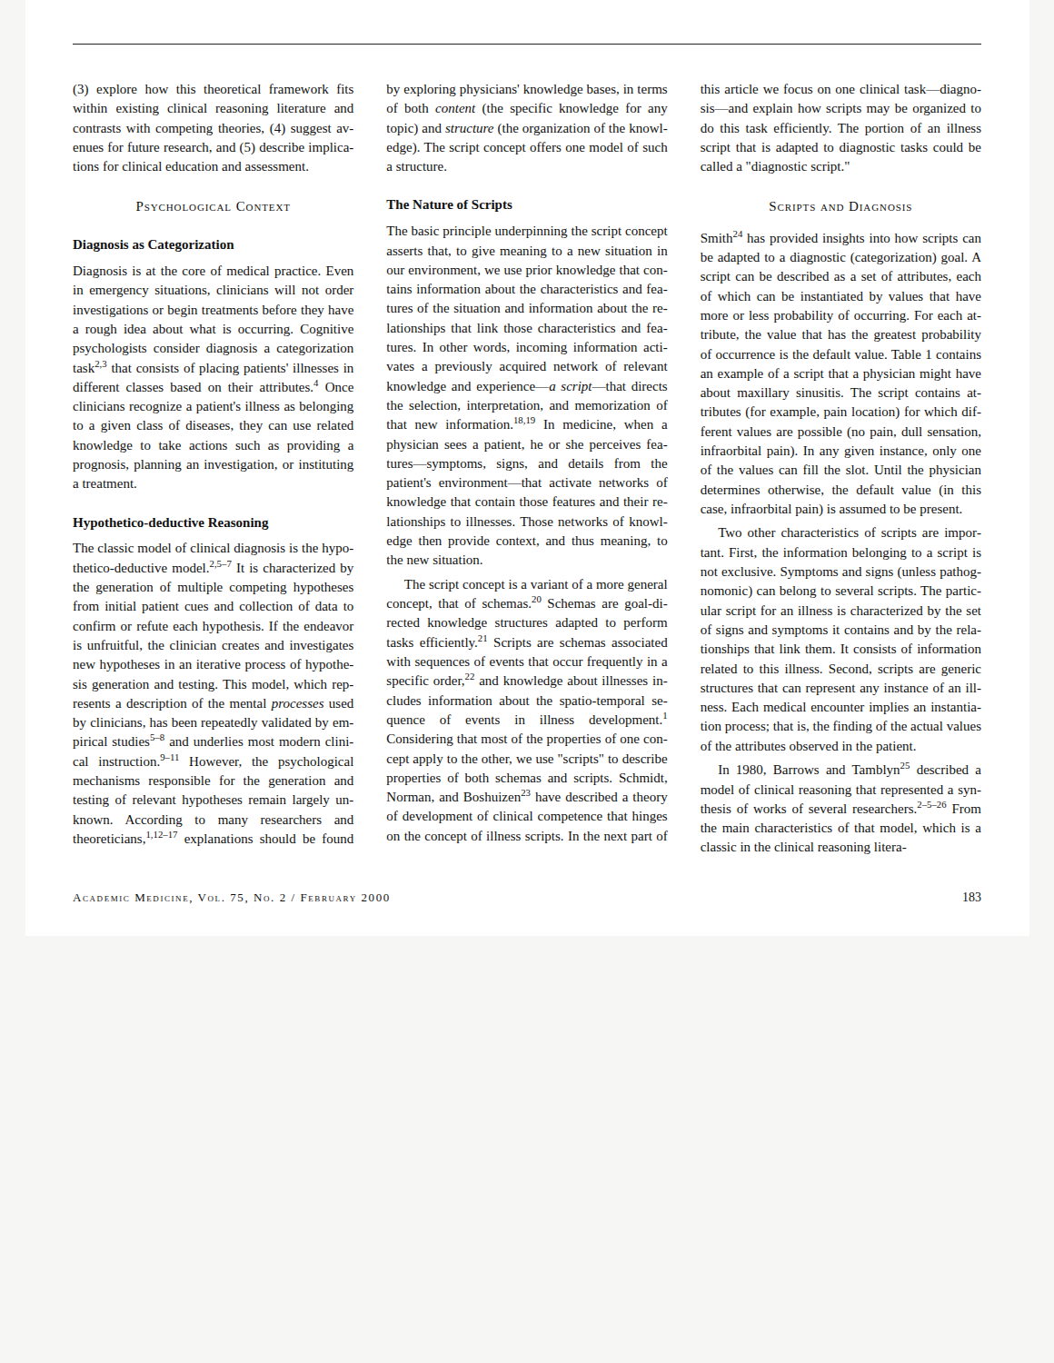(3) explore how this theoretical framework fits within existing clinical reasoning literature and contrasts with competing theories, (4) suggest avenues for future research, and (5) describe implications for clinical education and assessment.
Psychological Context
Diagnosis as Categorization
Diagnosis is at the core of medical practice. Even in emergency situations, clinicians will not order investigations or begin treatments before they have a rough idea about what is occurring. Cognitive psychologists consider diagnosis a categorization task2,3 that consists of placing patients' illnesses in different classes based on their attributes.4 Once clinicians recognize a patient's illness as belonging to a given class of diseases, they can use related knowledge to take actions such as providing a prognosis, planning an investigation, or instituting a treatment.
Hypothetico-deductive Reasoning
The classic model of clinical diagnosis is the hypothetico-deductive model.2,5–7 It is characterized by the generation of multiple competing hypotheses from initial patient cues and collection of data to confirm or refute each hypothesis. If the endeavor is unfruitful, the clinician creates and investigates new hypotheses in an iterative process of hypothesis generation and testing. This model, which represents a description of the mental processes used by clinicians, has been repeatedly validated by empirical studies5–8 and underlies most modern clinical instruction.9–11 However, the psychological mechanisms responsible for the generation and testing of relevant hypotheses remain largely unknown. According to many researchers and theoreticians,1,12–17 explanations should be found by exploring physicians' knowledge bases, in terms of both content (the specific knowledge for any topic) and structure (the organization of the knowledge). The script concept offers one model of such a structure.
The Nature of Scripts
The basic principle underpinning the script concept asserts that, to give meaning to a new situation in our environment, we use prior knowledge that contains information about the characteristics and features of the situation and information about the relationships that link those characteristics and features. In other words, incoming information activates a previously acquired network of relevant knowledge and experience—a script—that directs the selection, interpretation, and memorization of that new information.18,19 In medicine, when a physician sees a patient, he or she perceives features—symptoms, signs, and details from the patient's environment—that activate networks of knowledge that contain those features and their relationships to illnesses. Those networks of knowledge then provide context, and thus meaning, to the new situation.
The script concept is a variant of a more general concept, that of schemas.20 Schemas are goal-directed knowledge structures adapted to perform tasks efficiently.21 Scripts are schemas associated with sequences of events that occur frequently in a specific order,22 and knowledge about illnesses includes information about the spatio-temporal sequence of events in illness development.1 Considering that most of the properties of one concept apply to the other, we use "scripts" to describe properties of both schemas and scripts. Schmidt, Norman, and Boshuizen23 have described a theory of development of clinical competence that hinges on the concept of illness scripts. In the next part of this article we focus on one clinical task—diagnosis—and explain how scripts may be organized to do this task efficiently. The portion of an illness script that is adapted to diagnostic tasks could be called a "diagnostic script."
Scripts and Diagnosis
Smith24 has provided insights into how scripts can be adapted to a diagnostic (categorization) goal. A script can be described as a set of attributes, each of which can be instantiated by values that have more or less probability of occurring. For each attribute, the value that has the greatest probability of occurrence is the default value. Table 1 contains an example of a script that a physician might have about maxillary sinusitis. The script contains attributes (for example, pain location) for which different values are possible (no pain, dull sensation, infraorbital pain). In any given instance, only one of the values can fill the slot. Until the physician determines otherwise, the default value (in this case, infraorbital pain) is assumed to be present.
Two other characteristics of scripts are important. First, the information belonging to a script is not exclusive. Symptoms and signs (unless pathognomonic) can belong to several scripts. The particular script for an illness is characterized by the set of signs and symptoms it contains and by the relationships that link them. It consists of information related to this illness. Second, scripts are generic structures that can represent any instance of an illness. Each medical encounter implies an instantiation process; that is, the finding of the actual values of the attributes observed in the patient.
In 1980, Barrows and Tamblyn25 described a model of clinical reasoning that represented a synthesis of works of several researchers.2–5–26 From the main characteristics of that model, which is a classic in the clinical reasoning litera-
Academic Medicine, Vol. 75, No. 2 / February 2000 183